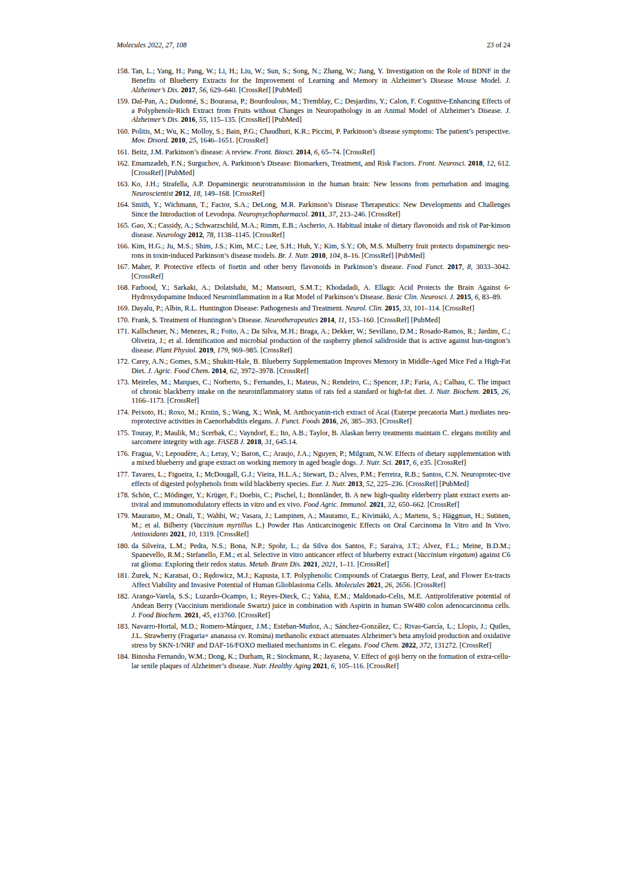Molecules 2022, 27, 108
23 of 24
158. Tan, L.; Yang, H.; Pang, W.; Li, H.; Liu, W.; Sun, S.; Song, N.; Zhang, W.; Jiang, Y. Investigation on the Role of BDNF in the Benefits of Blueberry Extracts for the Improvement of Learning and Memory in Alzheimer’s Disease Mouse Model. J. Alzheimer’s Dis. 2017, 56, 629–640. [CrossRef] [PubMed]
159. Dal-Pan, A.; Dudonné, S.; Bourassa, P.; Bourdoulous, M.; Tremblay, C.; Desjardins, Y.; Calon, F. Cognitive-Enhancing Effects of a Polyphenols-Rich Extract from Fruits without Changes in Neuropathology in an Animal Model of Alzheimer’s Disease. J. Alzheimer’s Dis. 2016, 55, 115–135. [CrossRef] [PubMed]
160. Politis, M.; Wu, K.; Molloy, S.; Bain, P.G.; Chaudhuri, K.R.; Piccini, P. Parkinson’s disease symptoms: The patient’s perspective. Mov. Disord. 2010, 25, 1646–1651. [CrossRef]
161. Beitz, J.M. Parkinson’s disease: A review. Front. Biosci. 2014, 6, 65–74. [CrossRef]
162. Emamzadeh, F.N.; Surguchov, A. Parkinson’s Disease: Biomarkers, Treatment, and Risk Factors. Front. Neurosci. 2018, 12, 612. [CrossRef] [PubMed]
163. Ko, J.H.; Strafella, A.P. Dopaminergic neurotransmission in the human brain: New lessons from perturbation and imaging. Neuroscientist 2012, 18, 149–168. [CrossRef]
164. Smith, Y.; Wichmann, T.; Factor, S.A.; DeLong, M.R. Parkinson’s Disease Therapeutics: New Developments and Challenges Since the Introduction of Levodopa. Neuropsychopharmacol. 2011, 37, 213–246. [CrossRef]
165. Gao, X.; Cassidy, A.; Schwarzschild, M.A.; Rimm, E.B.; Ascherio, A. Habitual intake of dietary flavonoids and risk of Par-kinson disease. Neurology 2012, 78, 1138–1145. [CrossRef]
166. Kim, H.G.; Ju, M.S.; Shim, J.S.; Kim, M.C.; Lee, S.H.; Huh, Y.; Kim, S.Y.; Oh, M.S. Mulberry fruit protects dopaminergic neu-rons in toxin-induced Parkinson’s disease models. Br. J. Nutr. 2010, 104, 8–16. [CrossRef] [PubMed]
167. Maher, P. Protective effects of fisetin and other berry flavonoids in Parkinson’s disease. Food Funct. 2017, 8, 3033–3042. [CrossRef]
168. Farbood, Y.; Sarkaki, A.; Dolatshahi, M.; Mansouri, S.M.T.; Khodadadi, A. Ellagic Acid Protects the Brain Against 6-Hydroxydopamine Induced Neuroinflammation in a Rat Model of Parkinson’s Disease. Basic Clin. Neurosci. J. 2015, 6, 83–89.
169. Dayalu, P.; Albin, R.L. Huntington Disease: Pathogenesis and Treatment. Neurol. Clin. 2015, 33, 101–114. [CrossRef]
170. Frank, S. Treatment of Huntington’s Disease. Neurotherapeutics 2014, 11, 153–160. [CrossRef] [PubMed]
171. Kallscheuer, N.; Menezes, R.; Foito, A.; Da Silva, M.H.; Braga, A.; Dekker, W.; Sevillano, D.M.; Rosado-Ramos, R.; Jardim, C.; Oliveira, J.; et al. Identification and microbial production of the raspberry phenol salidroside that is active against hun-tington’s disease. Plant Physiol. 2019, 179, 969–985. [CrossRef]
172. Carey, A.N.; Gomes, S.M.; Shukitt-Hale, B. Blueberry Supplementation Improves Memory in Middle-Aged Mice Fed a High-Fat Diet. J. Agric. Food Chem. 2014, 62, 3972–3978. [CrossRef]
173. Meireles, M.; Marques, C.; Norberto, S.; Fernandes, I.; Mateus, N.; Rendeiro, C.; Spencer, J.P.; Faria, A.; Calhau, C. The impact of chronic blackberry intake on the neuroinflammatory status of rats fed a standard or high-fat diet. J. Nutr. Biochem. 2015, 26, 1166–1173. [CrossRef]
174. Peixoto, H.; Roxo, M.; Krstin, S.; Wang, X.; Wink, M. Anthocyanin-rich extract of Acai (Euterpe precatoria Mart.) mediates neuroprotective activities in Caenorhabditis elegans. J. Funct. Foods 2016, 26, 385–393. [CrossRef]
175. Touray, P.; Maulik, M.; Scerbak, C.; Vayndorf, E.; Ito, A.B.; Taylor, B. Alaskan berry treatments maintain C. elegans motility and sarcomere integrity with age. FASEB J. 2018, 31, 645.14.
176. Fragua, V.; Lepoudère, A.; Leray, V.; Baron, C.; Araujo, J.A.; Nguyen, P.; Milgram, N.W. Effects of dietary supplementation with a mixed blueberry and grape extract on working memory in aged beagle dogs. J. Nutr. Sci. 2017, 6, e35. [CrossRef]
177. Tavares, L.; Figueira, I.; McDougall, G.J.; Vieira, H.L.A.; Stewart, D.; Alves, P.M.; Ferreira, R.B.; Santos, C.N. Neuroprotec-tive effects of digested polyphenols from wild blackberry species. Eur. J. Nutr. 2013, 52, 225–236. [CrossRef] [PubMed]
178. Schön, C.; Mödinger, Y.; Krüger, F.; Doebis, C.; Pischel, I.; Bonnländer, B. A new high-quality elderberry plant extract exerts antiviral and immunomodulatory effects in vitro and ex vivo. Food Agric. Immunol. 2021, 32, 650–662. [CrossRef]
179. Mauramo, M.; Onali, T.; Wahbi, W.; Vasara, J.; Lampinen, A.; Mauramo, E.; Kivimäki, A.; Martens, S.; Häggman, H.; Sutinen, M.; et al. Bilberry (Vaccinium myrtillus L.) Powder Has Anticarcinogenic Effects on Oral Carcinoma In Vitro and In Vivo. Antioxidants 2021, 10, 1319. [CrossRef]
180. da Silveira, L.M.; Pedra, N.S.; Bona, N.P.; Spohr, L.; da Silva dos Santos, F.; Saraiva, J.T.; Alvez, F.L.; Meine, B.D.M.; Spanevello, R.M.; Stefanello, F.M.; et al. Selective in vitro anticancer effect of blueberry extract (Vaccinium virgatum) against C6 rat glioma: Exploring their redox status. Metab. Brain Dis. 2021, 2021, 1–11. [CrossRef]
181. Żurek, N.; Karatsai, O.; Rędowicz, M.J.; Kapusta, I.T. Polyphenolic Compounds of Crataegus Berry, Leaf, and Flower Ex-tracts Affect Viability and Invasive Potential of Human Glioblastoma Cells. Molecules 2021, 26, 2656. [CrossRef]
182. Arango-Varela, S.S.; Luzardo-Ocampo, I.; Reyes-Dieck, C.; Yahia, E.M.; Maldonado-Celis, M.E. Antiproliferative potential of Andean Berry (Vaccinium meridionale Swartz) juice in combination with Aspirin in human SW480 colon adenocarcinoma cells. J. Food Biochem. 2021, 45, e13760. [CrossRef]
183. Navarro-Hortal, M.D.; Romero-Márquez, J.M.; Esteban-Muñoz, A.; Sánchez-González, C.; Rivas-García, L.; Llopis, J.; Quiles, J.L. Strawberry (Fragaria× ananassa cv. Romina) methanolic extract attenuates Alzheimer’s beta amyloid production and oxidative stress by SKN-1/NRF and DAF-16/FOXO mediated mechanisms in C. elegans. Food Chem. 2022, 372, 131272. [CrossRef]
184. Binosha Fernando, W.M.; Dong, K.; Durham, R.; Stockmann, R.; Jayasena, V. Effect of goji berry on the formation of extra-cellular senile plaques of Alzheimer’s disease. Nutr. Healthy Aging 2021, 6, 105–116. [CrossRef]